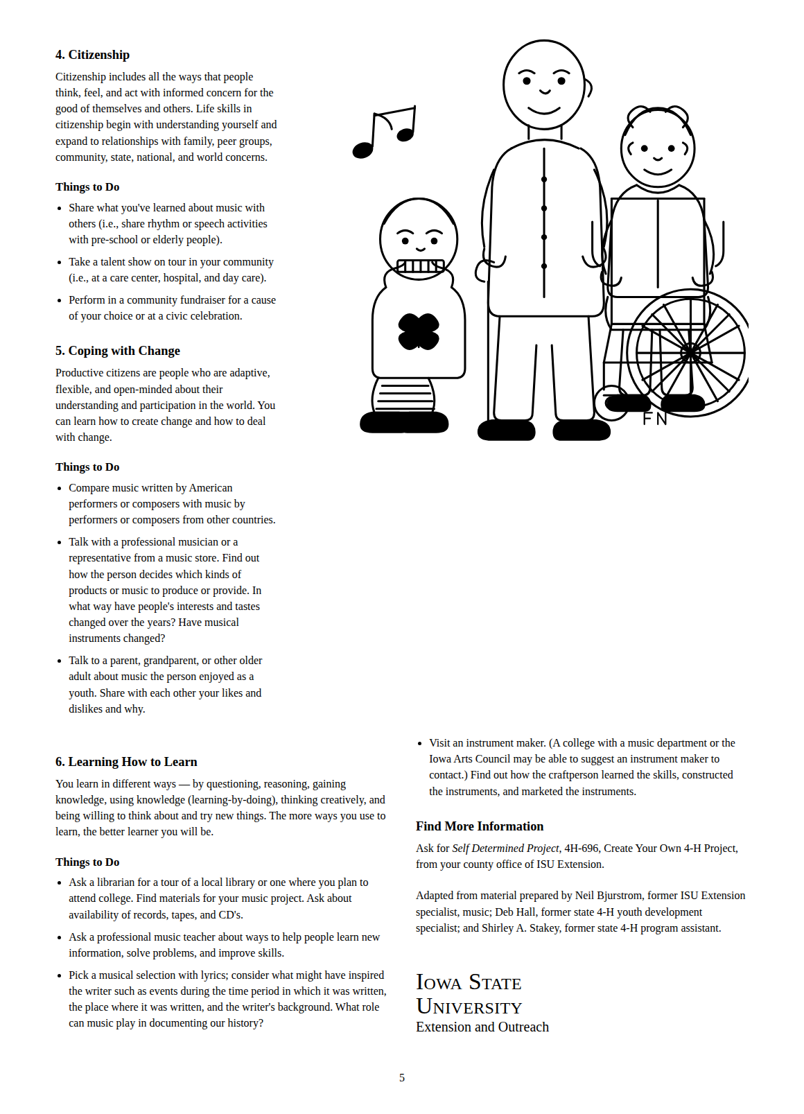4. Citizenship
Citizenship includes all the ways that people think, feel, and act with informed concern for the good of themselves and others. Life skills in citizenship begin with understanding yourself and expand to relationships with family, peer groups, community, state, national, and world concerns.
Things to Do
Share what you've learned about music with others (i.e., share rhythm or speech activities with pre-school or elderly people).
Take a talent show on tour in your community (i.e., at a care center, hospital, and day care).
Perform in a community fundraiser for a cause of your choice or at a civic celebration.
5. Coping with Change
Productive citizens are people who are adaptive, flexible, and open-minded about their understanding and participation in the world. You can learn how to create change and how to deal with change.
Things to Do
Compare music written by American performers or composers with music by performers or composers from other countries.
Talk with a professional musician or a representative from a music store. Find out how the person decides which kinds of products or music to produce or provide. In what way have people's interests and tastes changed over the years? Have musical instruments changed?
Talk to a parent, grandparent, or other older adult about music the person enjoyed as a youth. Share with each other your likes and dislikes and why.
6. Learning How to Learn
You learn in different ways — by questioning, reasoning, gaining knowledge, using knowledge (learning-by-doing), thinking creatively, and being willing to think about and try new things. The more ways you use to learn, the better learner you will be.
Things to Do
Ask a librarian for a tour of a local library or one where you plan to attend college. Find materials for your music project. Ask about availability of records, tapes, and CD's.
Ask a professional music teacher about ways to help people learn new information, solve problems, and improve skills.
Pick a musical selection with lyrics; consider what might have inspired the writer such as events during the time period in which it was written, the place where it was written, and the writer's background. What role can music play in documenting our history?
Visit an instrument maker. (A college with a music department or the Iowa Arts Council may be able to suggest an instrument maker to contact.) Find out how the craftperson learned the skills, constructed the instruments, and marketed the instruments.
Find More Information
Ask for Self Determined Project, 4H-696, Create Your Own 4-H Project, from your county office of ISU Extension.
Adapted from material prepared by Neil Bjurstrom, former ISU Extension specialist, music; Deb Hall, former state 4-H youth development specialist; and Shirley A. Stakey, former state 4-H program assistant.
Iowa State
University
Extension and Outreach
5